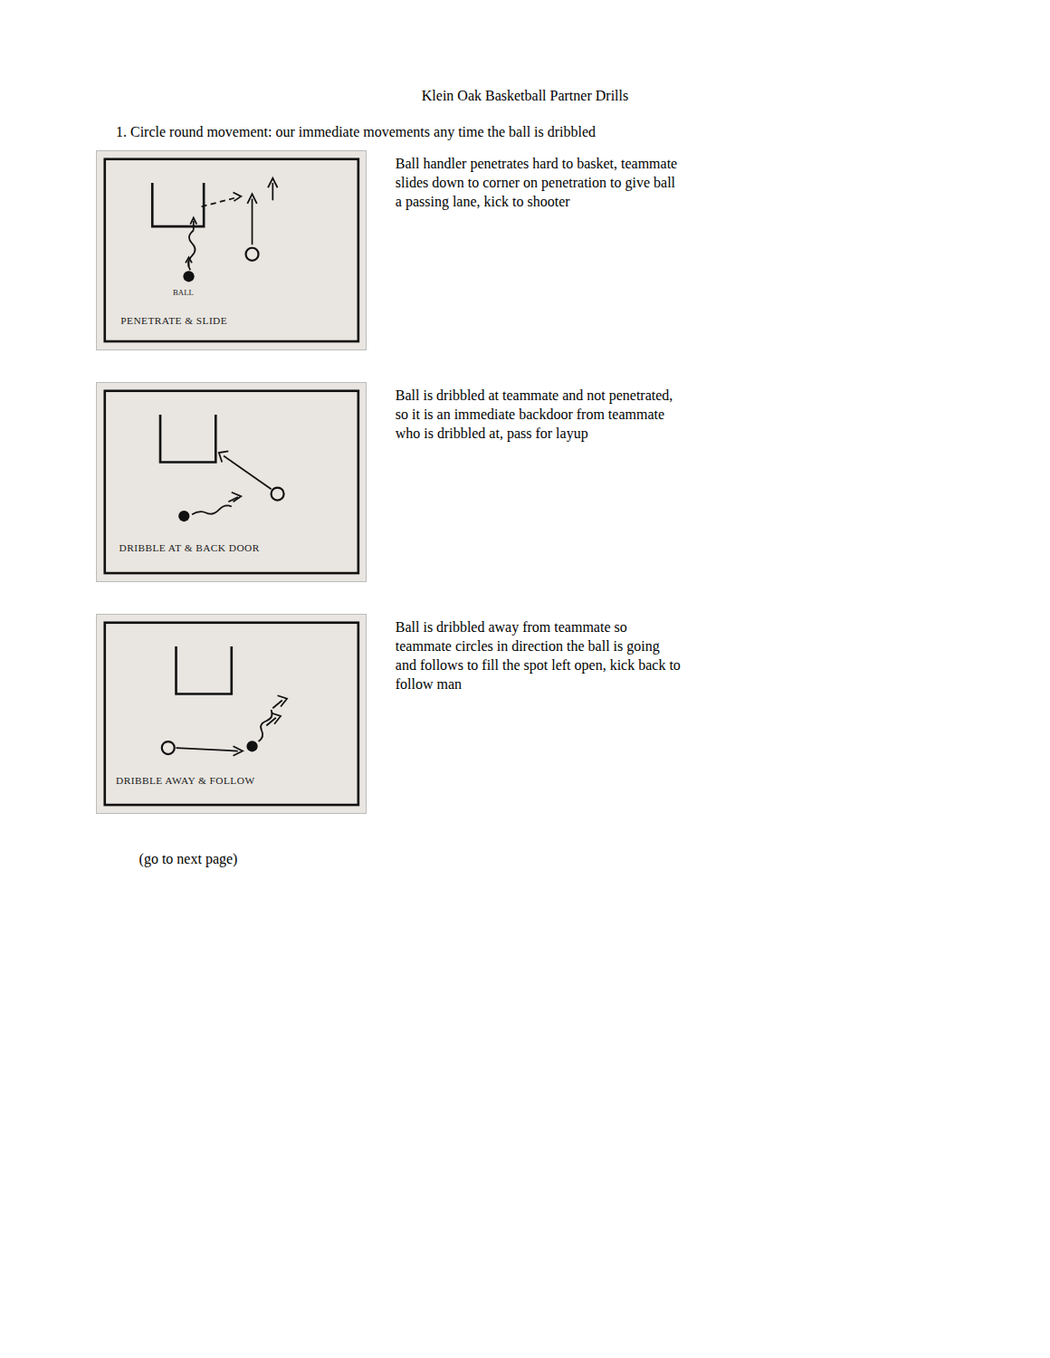Klein Oak Basketball Partner Drills
Circle round movement: our immediate movements any time the ball is dribbled
BALL PENETRATE & SLIDE
Ball handler penetrates hard to basket, teammate slides down to corner on penetration to give ball a passing lane, kick to shooter
DRIBBLE AT & BACK DOOR
Ball is dribbled at teammate and not penetrated, so it is an immediate backdoor from teammate who is dribbled at, pass for layup
DRIBBLE AWAY & FOLLOW
Ball is dribbled away from teammate so teammate circles in direction the ball is going and follows to fill the spot left open, kick back to follow man
(go to next page)